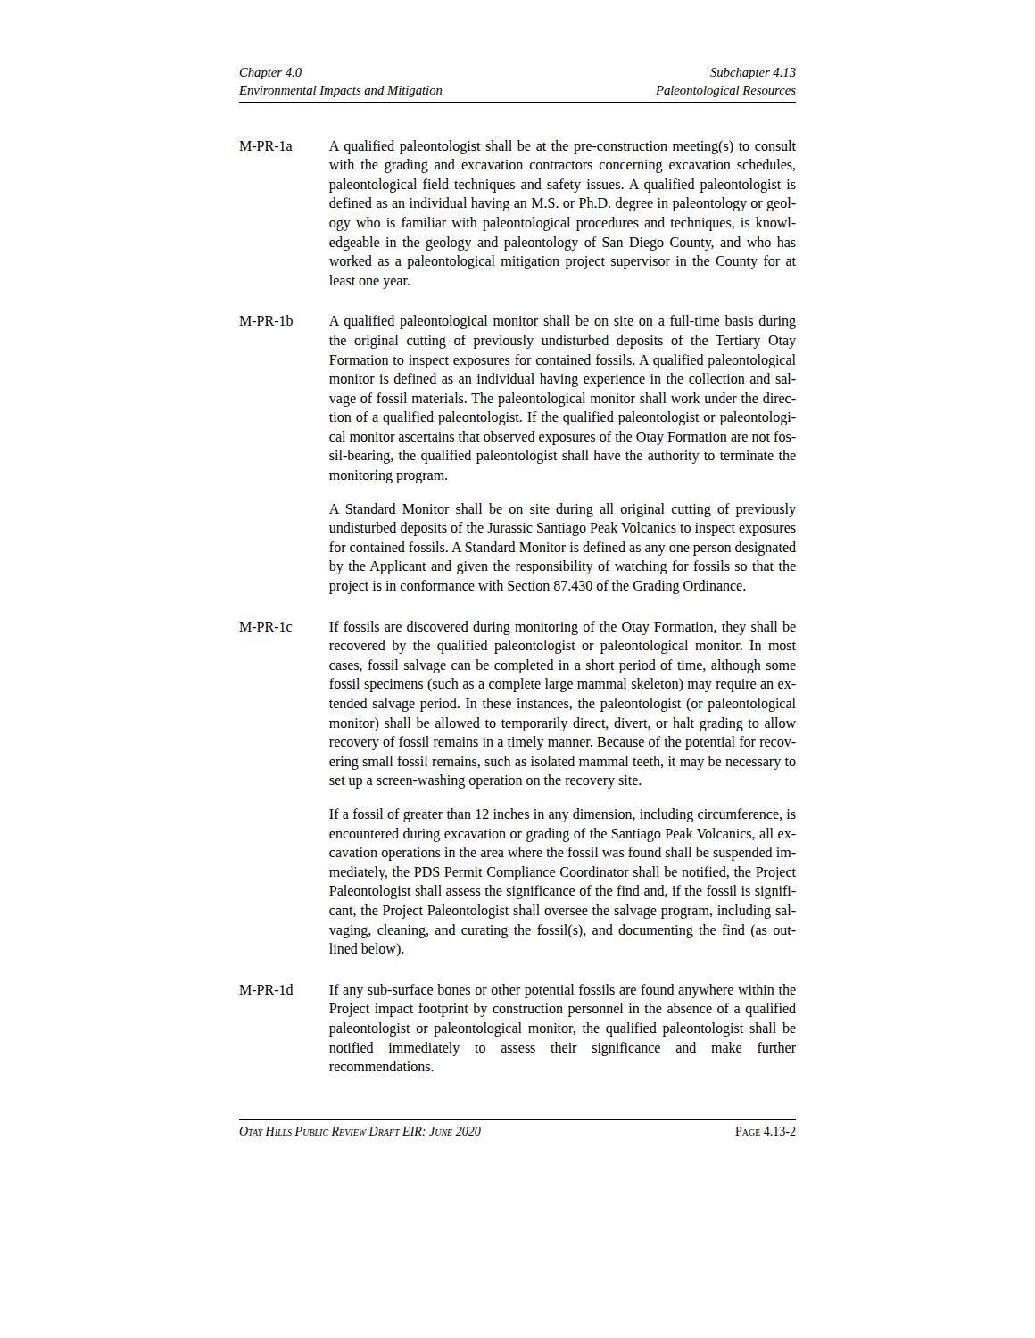Chapter 4.0
Environmental Impacts and Mitigation
Subchapter 4.13
Paleontological Resources
M-PR-1a
A qualified paleontologist shall be at the pre-construction meeting(s) to consult with the grading and excavation contractors concerning excavation schedules, paleontological field techniques and safety issues. A qualified paleontologist is defined as an individual having an M.S. or Ph.D. degree in paleontology or geology who is familiar with paleontological procedures and techniques, is knowledgeable in the geology and paleontology of San Diego County, and who has worked as a paleontological mitigation project supervisor in the County for at least one year.
M-PR-1b
A qualified paleontological monitor shall be on site on a full-time basis during the original cutting of previously undisturbed deposits of the Tertiary Otay Formation to inspect exposures for contained fossils. A qualified paleontological monitor is defined as an individual having experience in the collection and salvage of fossil materials. The paleontological monitor shall work under the direction of a qualified paleontologist. If the qualified paleontologist or paleontological monitor ascertains that observed exposures of the Otay Formation are not fossil-bearing, the qualified paleontologist shall have the authority to terminate the monitoring program.
A Standard Monitor shall be on site during all original cutting of previously undisturbed deposits of the Jurassic Santiago Peak Volcanics to inspect exposures for contained fossils. A Standard Monitor is defined as any one person designated by the Applicant and given the responsibility of watching for fossils so that the project is in conformance with Section 87.430 of the Grading Ordinance.
M-PR-1c
If fossils are discovered during monitoring of the Otay Formation, they shall be recovered by the qualified paleontologist or paleontological monitor. In most cases, fossil salvage can be completed in a short period of time, although some fossil specimens (such as a complete large mammal skeleton) may require an extended salvage period. In these instances, the paleontologist (or paleontological monitor) shall be allowed to temporarily direct, divert, or halt grading to allow recovery of fossil remains in a timely manner. Because of the potential for recovering small fossil remains, such as isolated mammal teeth, it may be necessary to set up a screen-washing operation on the recovery site.
If a fossil of greater than 12 inches in any dimension, including circumference, is encountered during excavation or grading of the Santiago Peak Volcanics, all excavation operations in the area where the fossil was found shall be suspended immediately, the PDS Permit Compliance Coordinator shall be notified, the Project Paleontologist shall assess the significance of the find and, if the fossil is significant, the Project Paleontologist shall oversee the salvage program, including salvaging, cleaning, and curating the fossil(s), and documenting the find (as outlined below).
M-PR-1d
If any sub-surface bones or other potential fossils are found anywhere within the Project impact footprint by construction personnel in the absence of a qualified paleontologist or paleontological monitor, the qualified paleontologist shall be notified immediately to assess their significance and make further recommendations.
Otay Hills Public Review Draft EIR: June 2020
Page 4.13-2